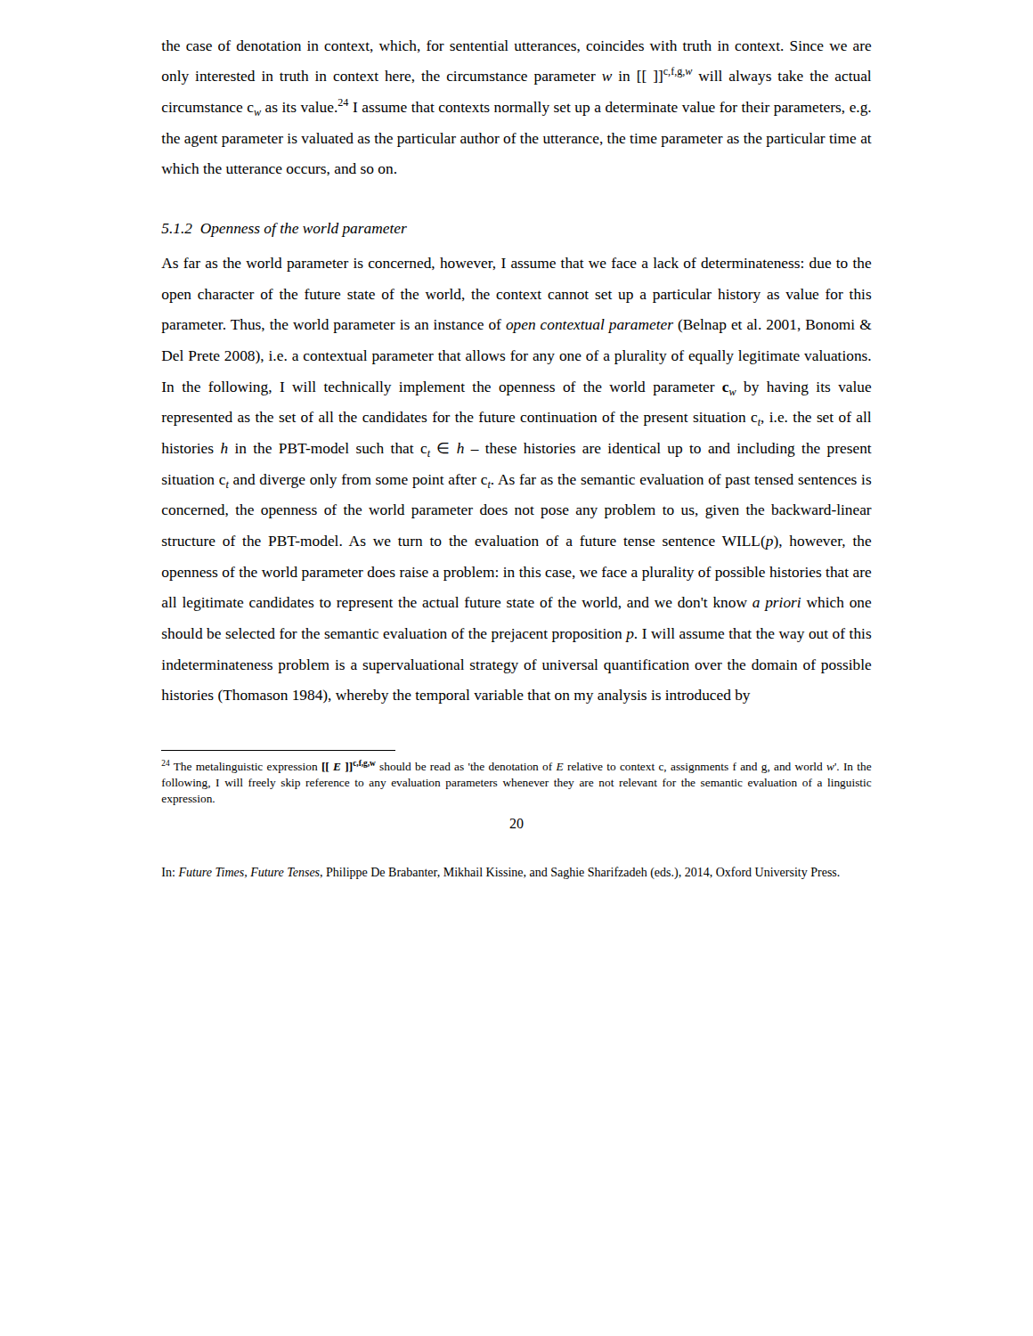the case of denotation in context, which, for sentential utterances, coincides with truth in context. Since we are only interested in truth in context here, the circumstance parameter w in [[ ]]c,f,g,w will always take the actual circumstance cw as its value.24 I assume that contexts normally set up a determinate value for their parameters, e.g. the agent parameter is valuated as the particular author of the utterance, the time parameter as the particular time at which the utterance occurs, and so on.
5.1.2 Openness of the world parameter
As far as the world parameter is concerned, however, I assume that we face a lack of determinateness: due to the open character of the future state of the world, the context cannot set up a particular history as value for this parameter. Thus, the world parameter is an instance of open contextual parameter (Belnap et al. 2001, Bonomi & Del Prete 2008), i.e. a contextual parameter that allows for any one of a plurality of equally legitimate valuations. In the following, I will technically implement the openness of the world parameter cw by having its value represented as the set of all the candidates for the future continuation of the present situation ct, i.e. the set of all histories h in the PBT-model such that ct ∈ h – these histories are identical up to and including the present situation ct and diverge only from some point after ct. As far as the semantic evaluation of past tensed sentences is concerned, the openness of the world parameter does not pose any problem to us, given the backward-linear structure of the PBT-model. As we turn to the evaluation of a future tense sentence WILL(p), however, the openness of the world parameter does raise a problem: in this case, we face a plurality of possible histories that are all legitimate candidates to represent the actual future state of the world, and we don't know a priori which one should be selected for the semantic evaluation of the prejacent proposition p. I will assume that the way out of this indeterminateness problem is a supervaluational strategy of universal quantification over the domain of possible histories (Thomason 1984), whereby the temporal variable that on my analysis is introduced by
24 The metalinguistic expression [[ E ]]c,f,g,w should be read as 'the denotation of E relative to context c, assignments f and g, and world w'. In the following, I will freely skip reference to any evaluation parameters whenever they are not relevant for the semantic evaluation of a linguistic expression.
20
In: Future Times, Future Tenses, Philippe De Brabanter, Mikhail Kissine, and Saghie Sharifzadeh (eds.), 2014, Oxford University Press.